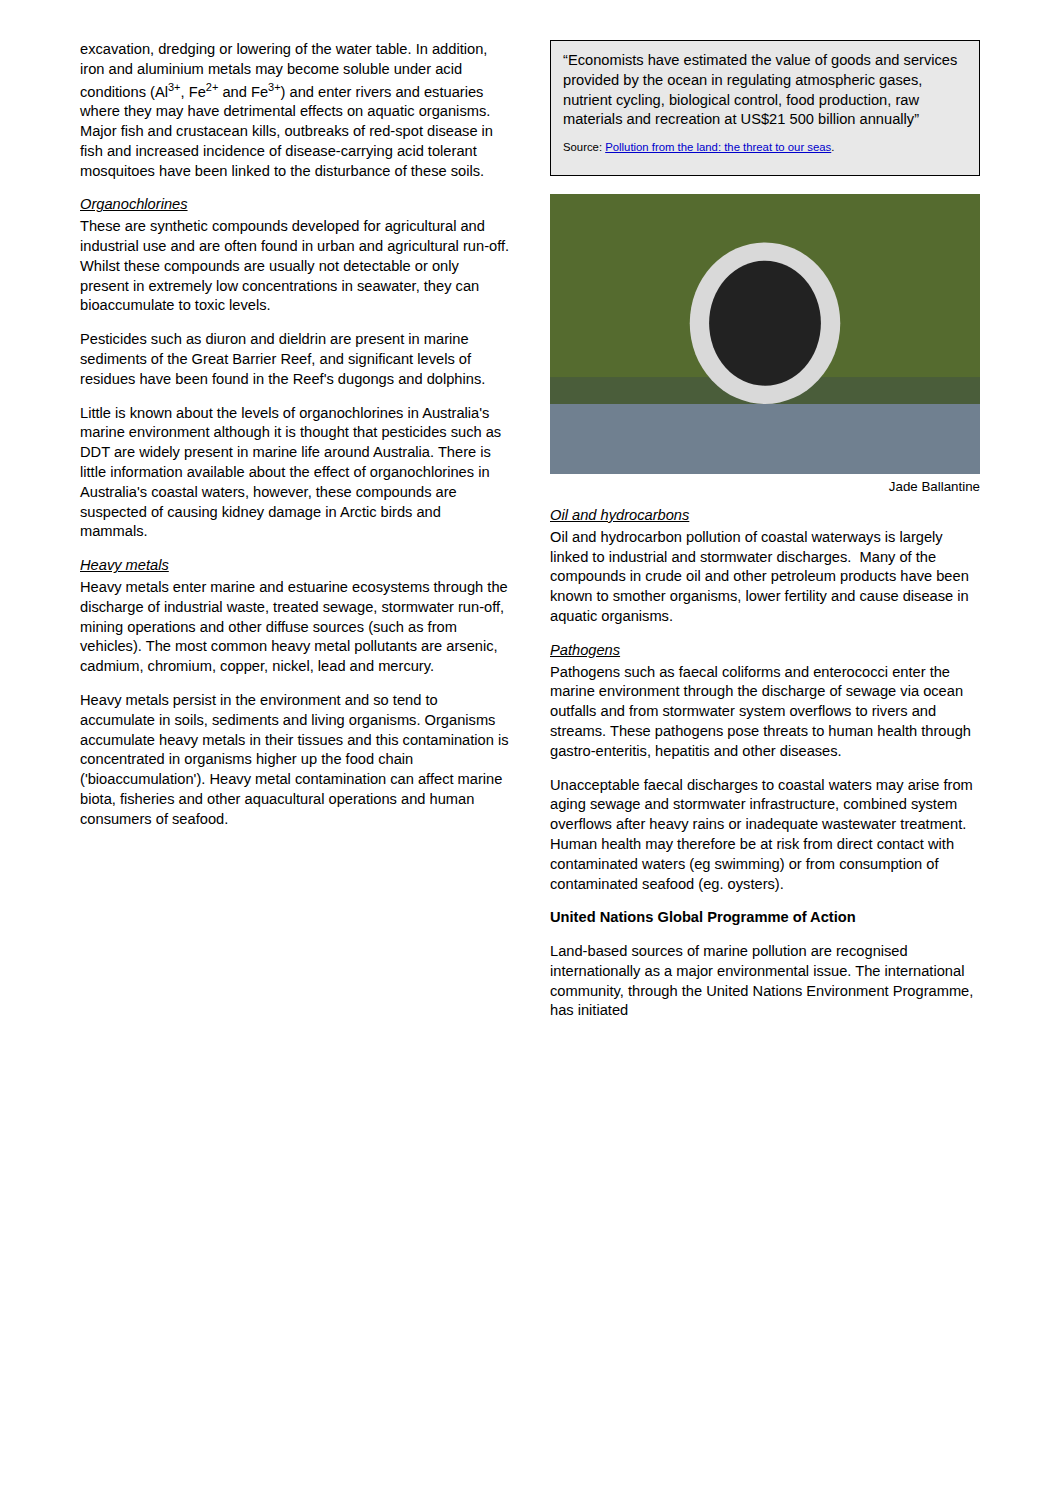excavation, dredging or lowering of the water table. In addition, iron and aluminium metals may become soluble under acid conditions (Al3+, Fe2+ and Fe3+) and enter rivers and estuaries where they may have detrimental effects on aquatic organisms. Major fish and crustacean kills, outbreaks of red-spot disease in fish and increased incidence of disease-carrying acid tolerant mosquitoes have been linked to the disturbance of these soils.
Organochlorines
These are synthetic compounds developed for agricultural and industrial use and are often found in urban and agricultural run-off. Whilst these compounds are usually not detectable or only present in extremely low concentrations in seawater, they can bioaccumulate to toxic levels.
Pesticides such as diuron and dieldrin are present in marine sediments of the Great Barrier Reef, and significant levels of residues have been found in the Reef's dugongs and dolphins.
Little is known about the levels of organochlorines in Australia's marine environment although it is thought that pesticides such as DDT are widely present in marine life around Australia. There is little information available about the effect of organochlorines in Australia's coastal waters, however, these compounds are suspected of causing kidney damage in Arctic birds and mammals.
Heavy metals
Heavy metals enter marine and estuarine ecosystems through the discharge of industrial waste, treated sewage, stormwater run-off, mining operations and other diffuse sources (such as from vehicles). The most common heavy metal pollutants are arsenic, cadmium, chromium, copper, nickel, lead and mercury.
Heavy metals persist in the environment and so tend to accumulate in soils, sediments and living organisms. Organisms accumulate heavy metals in their tissues and this contamination is concentrated in organisms higher up the food chain ('bioaccumulation'). Heavy metal contamination can affect marine biota, fisheries and other aquacultural operations and human consumers of seafood.
“Economists have estimated the value of goods and services provided by the ocean in regulating atmospheric gases, nutrient cycling, biological control, food production, raw materials and recreation at US$21 500 billion annually”
Source: Pollution from the land: the threat to our seas.
Jade Ballantine
Oil and hydrocarbons
Oil and hydrocarbon pollution of coastal waterways is largely linked to industrial and stormwater discharges. Many of the compounds in crude oil and other petroleum products have been known to smother organisms, lower fertility and cause disease in aquatic organisms.
Pathogens
Pathogens such as faecal coliforms and enterococci enter the marine environment through the discharge of sewage via ocean outfalls and from stormwater system overflows to rivers and streams. These pathogens pose threats to human health through gastro-enteritis, hepatitis and other diseases.
Unacceptable faecal discharges to coastal waters may arise from aging sewage and stormwater infrastructure, combined system overflows after heavy rains or inadequate wastewater treatment. Human health may therefore be at risk from direct contact with contaminated waters (eg swimming) or from consumption of contaminated seafood (eg. oysters).
United Nations Global Programme of Action
Land-based sources of marine pollution are recognised internationally as a major environmental issue. The international community, through the United Nations Environment Programme, has initiated